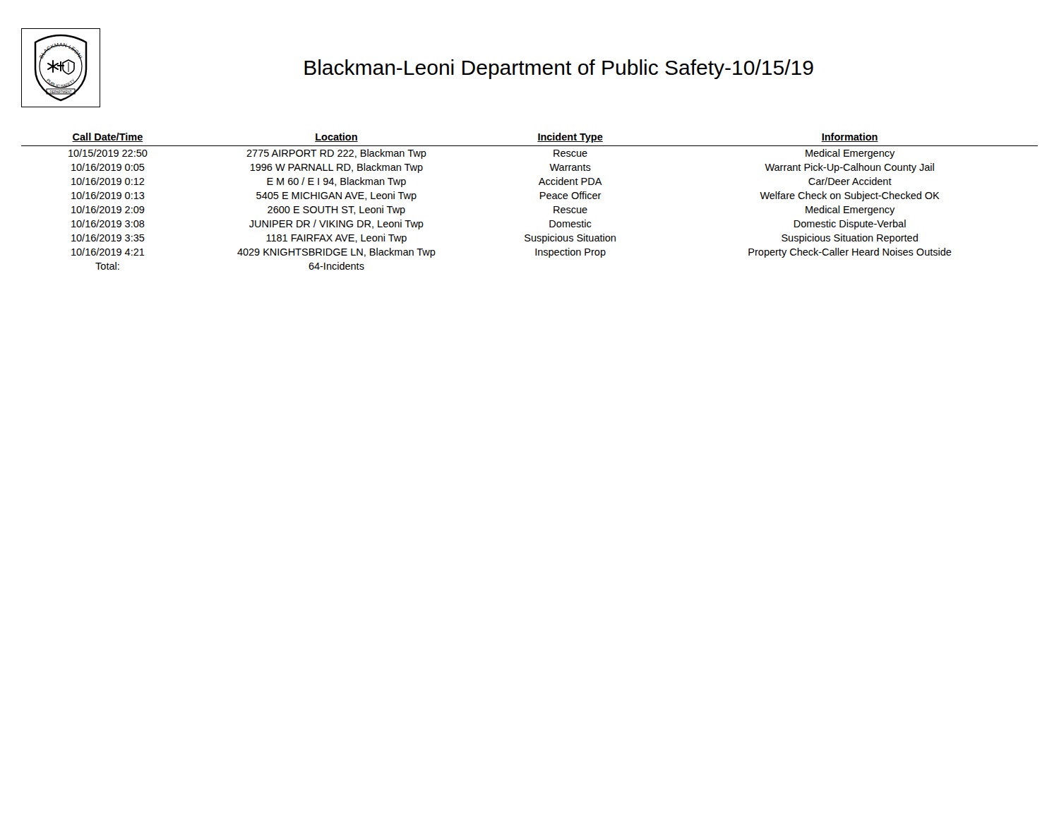BLACKMAN-LEONI PUBLIC SAFETY DEPARTMENT
Blackman-Leoni Department of Public Safety-10/15/19
| Call Date/Time | Location | Incident Type | Information |
| --- | --- | --- | --- |
| 10/15/2019 22:50 | 2775 AIRPORT RD 222, Blackman Twp | Rescue | Medical Emergency |
| 10/16/2019 0:05 | 1996 W PARNALL RD, Blackman Twp | Warrants | Warrant Pick-Up-Calhoun County Jail |
| 10/16/2019 0:12 | E M 60 / E I 94, Blackman Twp | Accident PDA | Car/Deer Accident |
| 10/16/2019 0:13 | 5405 E MICHIGAN AVE, Leoni Twp | Peace Officer | Welfare Check on Subject-Checked OK |
| 10/16/2019 2:09 | 2600 E SOUTH ST, Leoni Twp | Rescue | Medical Emergency |
| 10/16/2019 3:08 | JUNIPER DR / VIKING DR, Leoni Twp | Domestic | Domestic Dispute-Verbal |
| 10/16/2019 3:35 | 1181 FAIRFAX AVE, Leoni Twp | Suspicious Situation | Suspicious Situation Reported |
| 10/16/2019 4:21 | 4029 KNIGHTSBRIDGE LN, Blackman Twp | Inspection Prop | Property Check-Caller Heard Noises Outside |
| Total: | 64-Incidents | | |